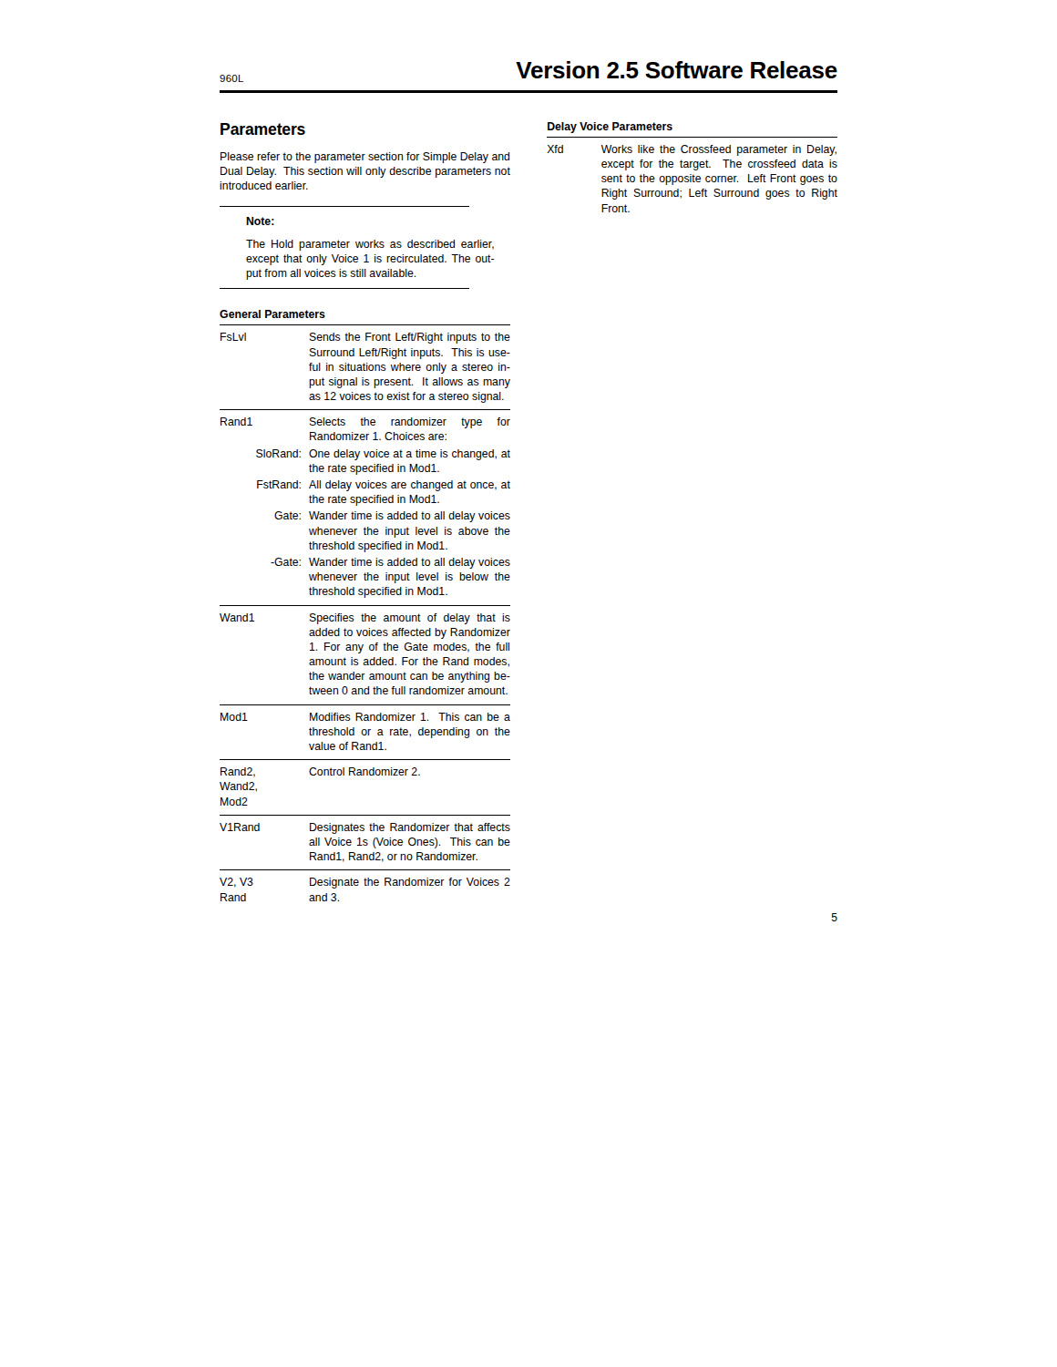960L
Version 2.5 Software Release
Parameters
Please refer to the parameter section for Simple Delay and Dual Delay. This section will only describe parameters not introduced earlier.
Note:
The Hold parameter works as described earlier, except that only Voice 1 is recirculated. The output from all voices is still available.
General Parameters
| FsLvl | Sends the Front Left/Right inputs to the Surround Left/Right inputs. This is useful in situations where only a stereo input signal is present. It allows as many as 12 voices to exist for a stereo signal. |
| Rand1 | Selects the randomizer type for Randomizer 1. Choices are: |
| SloRand: | One delay voice at a time is changed, at the rate specified in Mod1. |
| FstRand: | All delay voices are changed at once, at the rate specified in Mod1. |
| Gate: | Wander time is added to all delay voices whenever the input level is above the threshold specified in Mod1. |
| -Gate: | Wander time is added to all delay voices whenever the input level is below the threshold specified in Mod1. |
| Wand1 | Specifies the amount of delay that is added to voices affected by Randomizer 1. For any of the Gate modes, the full amount is added. For the Rand modes, the wander amount can be anything between 0 and the full randomizer amount. |
| Mod1 | Modifies Randomizer 1. This can be a threshold or a rate, depending on the value of Rand1. |
| Rand2, Wand2, Mod2 | Control Randomizer 2. |
| V1Rand | Designates the Randomizer that affects all Voice 1s (Voice Ones). This can be Rand1, Rand2, or no Randomizer. |
| V2, V3 Rand | Designate the Randomizer for Voices 2 and 3. |
Delay Voice Parameters
| Xfd | Works like the Crossfeed parameter in Delay, except for the target. The crossfeed data is sent to the opposite corner. Left Front goes to Right Surround; Left Surround goes to Right Front. |
5